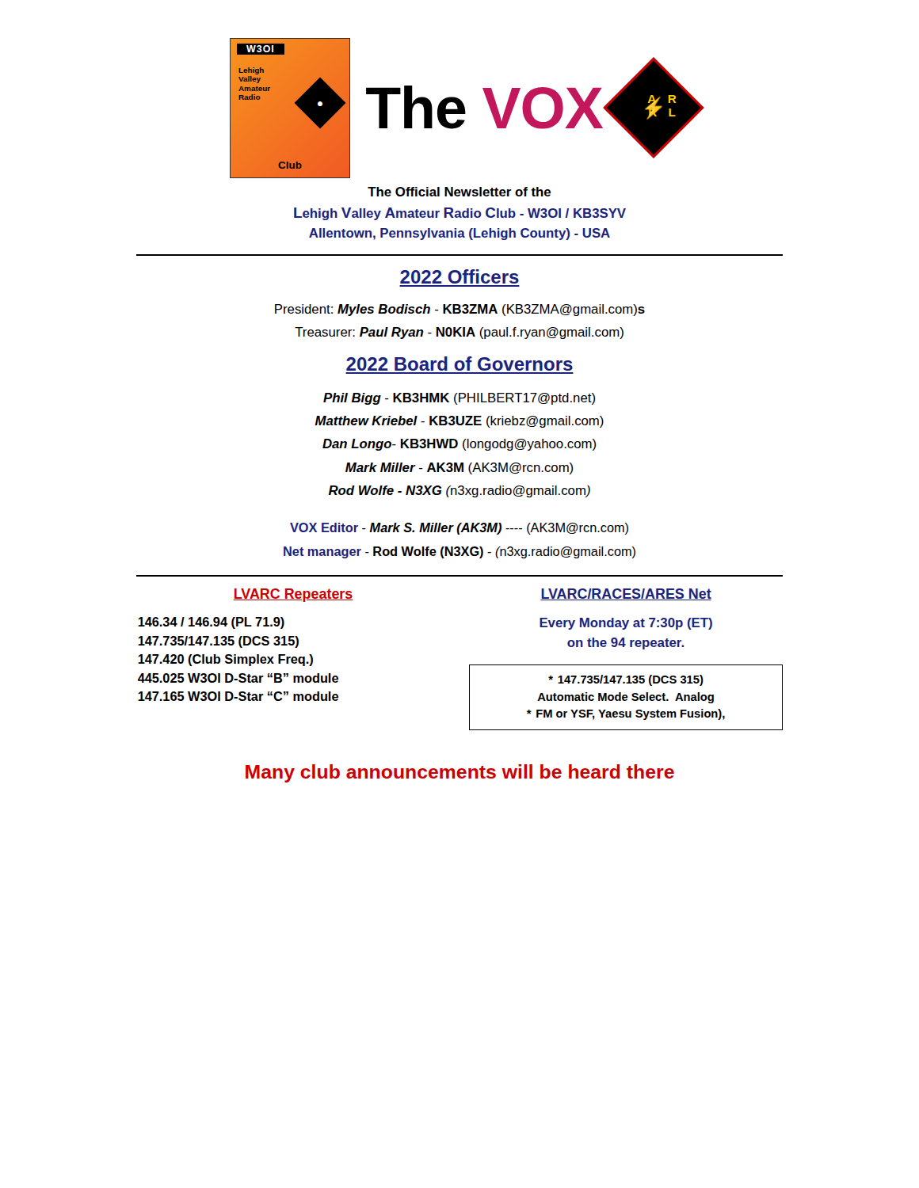W3OI
Lehigh
Valley
Amateur
Radio
●
Club
The VOX
A R
R L
⚡
The Official Newsletter of the
Lehigh Valley Amateur Radio Club - W3OI / KB3SYV
Allentown, Pennsylvania (Lehigh County) - USA
2022 Officers
President: Myles Bodisch - KB3ZMA (KB3ZMA@gmail.com)s
Treasurer: Paul Ryan - N0KIA (paul.f.ryan@gmail.com)
2022 Board of Governors
Phil Bigg - KB3HMK (PHILBERT17@ptd.net)
Matthew Kriebel - KB3UZE (kriebz@gmail.com)
Dan Longo- KB3HWD (longodg@yahoo.com)
Mark Miller - AK3M (AK3M@rcn.com)
Rod Wolfe - N3XG (n3xg.radio@gmail.com)
VOX Editor - Mark S. Miller (AK3M) ---- (AK3M@rcn.com)
Net manager - Rod Wolfe (N3XG) - (n3xg.radio@gmail.com)
LVARC Repeaters
146.34 / 146.94 (PL 71.9)
147.735/147.135 (DCS 315)
147.420 (Club Simplex Freq.)
445.025 W3OI D-Star “B” module
147.165 W3OI D-Star “C” module
LVARC/RACES/ARES Net
Every Monday at 7:30p (ET)
on the 94 repeater.
*147.735/147.135 (DCS 315)
Automatic Mode Select. Analog
*FM or YSF, Yaesu System Fusion),
Many club announcements will be heard there